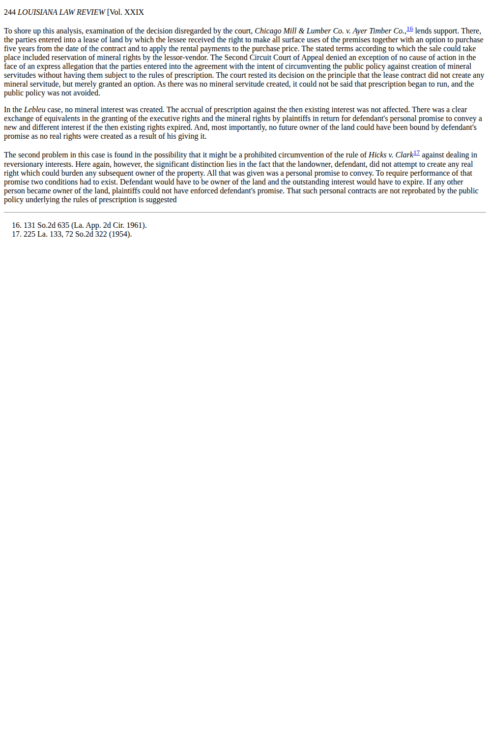244 LOUISIANA LAW REVIEW [Vol. XXIX
To shore up this analysis, examination of the decision disregarded by the court, Chicago Mill & Lumber Co. v. Ayer Timber Co.,16 lends support. There, the parties entered into a lease of land by which the lessee received the right to make all surface uses of the premises together with an option to purchase five years from the date of the contract and to apply the rental payments to the purchase price. The stated terms according to which the sale could take place included reservation of mineral rights by the lessor-vendor. The Second Circuit Court of Appeal denied an exception of no cause of action in the face of an express allegation that the parties entered into the agreement with the intent of circumventing the public policy against creation of mineral servitudes without having them subject to the rules of prescription. The court rested its decision on the principle that the lease contract did not create any mineral servitude, but merely granted an option. As there was no mineral servitude created, it could not be said that prescription began to run, and the public policy was not avoided.
In the Lebleu case, no mineral interest was created. The accrual of prescription against the then existing interest was not affected. There was a clear exchange of equivalents in the granting of the executive rights and the mineral rights by plaintiffs in return for defendant's personal promise to convey a new and different interest if the then existing rights expired. And, most importantly, no future owner of the land could have been bound by defendant's promise as no real rights were created as a result of his giving it.
The second problem in this case is found in the possibility that it might be a prohibited circumvention of the rule of Hicks v. Clark17 against dealing in reversionary interests. Here again, however, the significant distinction lies in the fact that the landowner, defendant, did not attempt to create any real right which could burden any subsequent owner of the property. All that was given was a personal promise to convey. To require performance of that promise two conditions had to exist. Defendant would have to be owner of the land and the outstanding interest would have to expire. If any other person became owner of the land, plaintiffs could not have enforced defendant's promise. That such personal contracts are not reprobated by the public policy underlying the rules of prescription is suggested
131 So.2d 635 (La. App. 2d Cir. 1961).
225 La. 133, 72 So.2d 322 (1954).